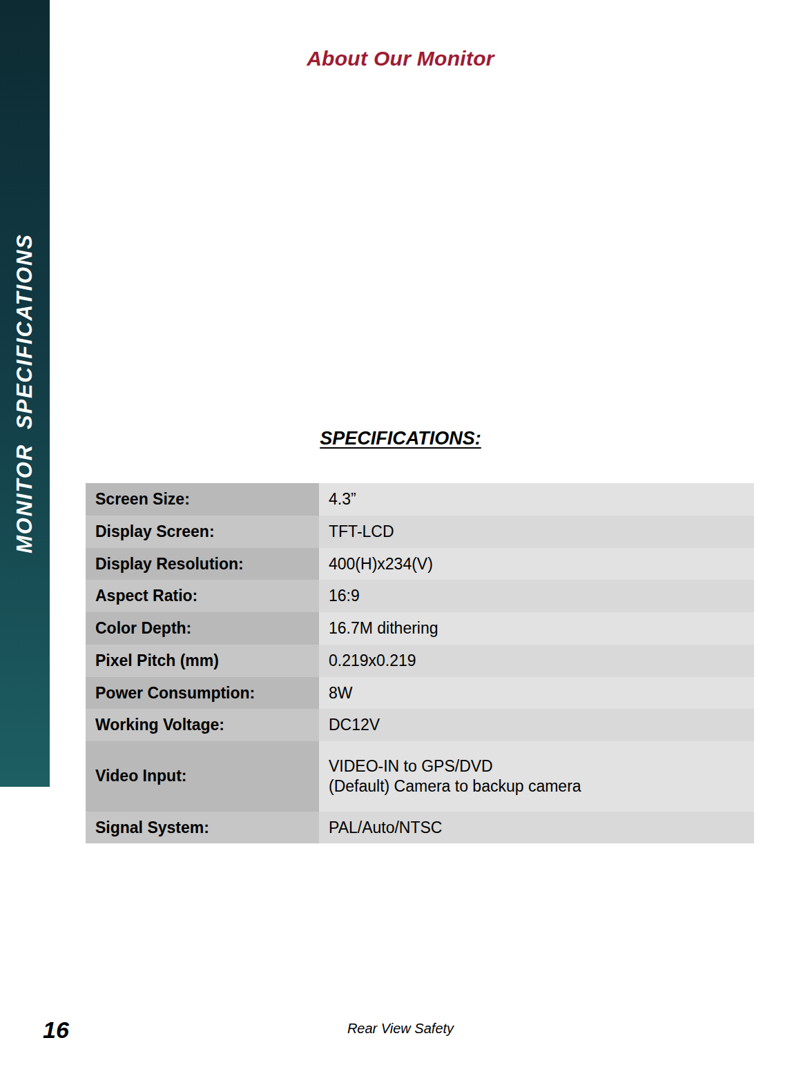MONITOR SPECIFICATIONS
About Our Monitor
SPECIFICATIONS:
| Screen Size: | 4.3” |
| Display Screen: | TFT-LCD |
| Display Resolution: | 400(H)x234(V) |
| Aspect Ratio: | 16:9 |
| Color Depth: | 16.7M dithering |
| Pixel Pitch (mm) | 0.219x0.219 |
| Power Consumption: | 8W |
| Working Voltage: | DC12V |
| Video Input: | VIDEO-IN to GPS/DVD (Default) Camera to backup camera |
| Signal System: | PAL/Auto/NTSC |
16
Rear View Safety